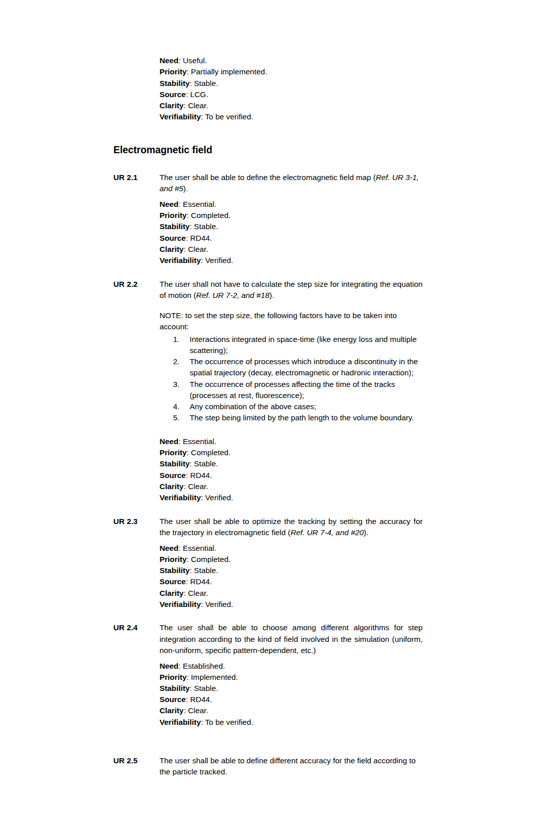Need: Useful.
Priority: Partially implemented.
Stability: Stable.
Source: LCG.
Clarity: Clear.
Verifiability: To be verified.
Electromagnetic field
UR 2.1
The user shall be able to define the electromagnetic field map (Ref. UR 3-1, and #5).
Need: Essential.
Priority: Completed.
Stability: Stable.
Source: RD44.
Clarity: Clear.
Verifiability: Verified.
UR 2.2
The user shall not have to calculate the step size for integrating the equation of motion (Ref. UR 7-2, and #18).
NOTE: to set the step size, the following factors have to be taken into account:
1. Interactions integrated in space-time (like energy loss and multiple scattering);
2. The occurrence of processes which introduce a discontinuity in the spatial trajectory (decay, electromagnetic or hadronic interaction);
3. The occurrence of processes affecting the time of the tracks (processes at rest, fluorescence);
4. Any combination of the above cases;
5. The step being limited by the path length to the volume boundary.
Need: Essential.
Priority: Completed.
Stability: Stable.
Source: RD44.
Clarity: Clear.
Verifiability: Verified.
UR 2.3
The user shall be able to optimize the tracking by setting the accuracy for the trajectory in electromagnetic field (Ref. UR 7-4, and #20).
Need: Essential.
Priority: Completed.
Stability: Stable.
Source: RD44.
Clarity: Clear.
Verifiability: Verified.
UR 2.4
The user shall be able to choose among different algorithms for step integration according to the kind of field involved in the simulation (uniform, non-uniform, specific pattern-dependent, etc.)
Need: Established.
Priority: Implemented.
Stability: Stable.
Source: RD44.
Clarity: Clear.
Verifiability: To be verified.
UR 2.5
The user shall be able to define different accuracy for the field according to the particle tracked.